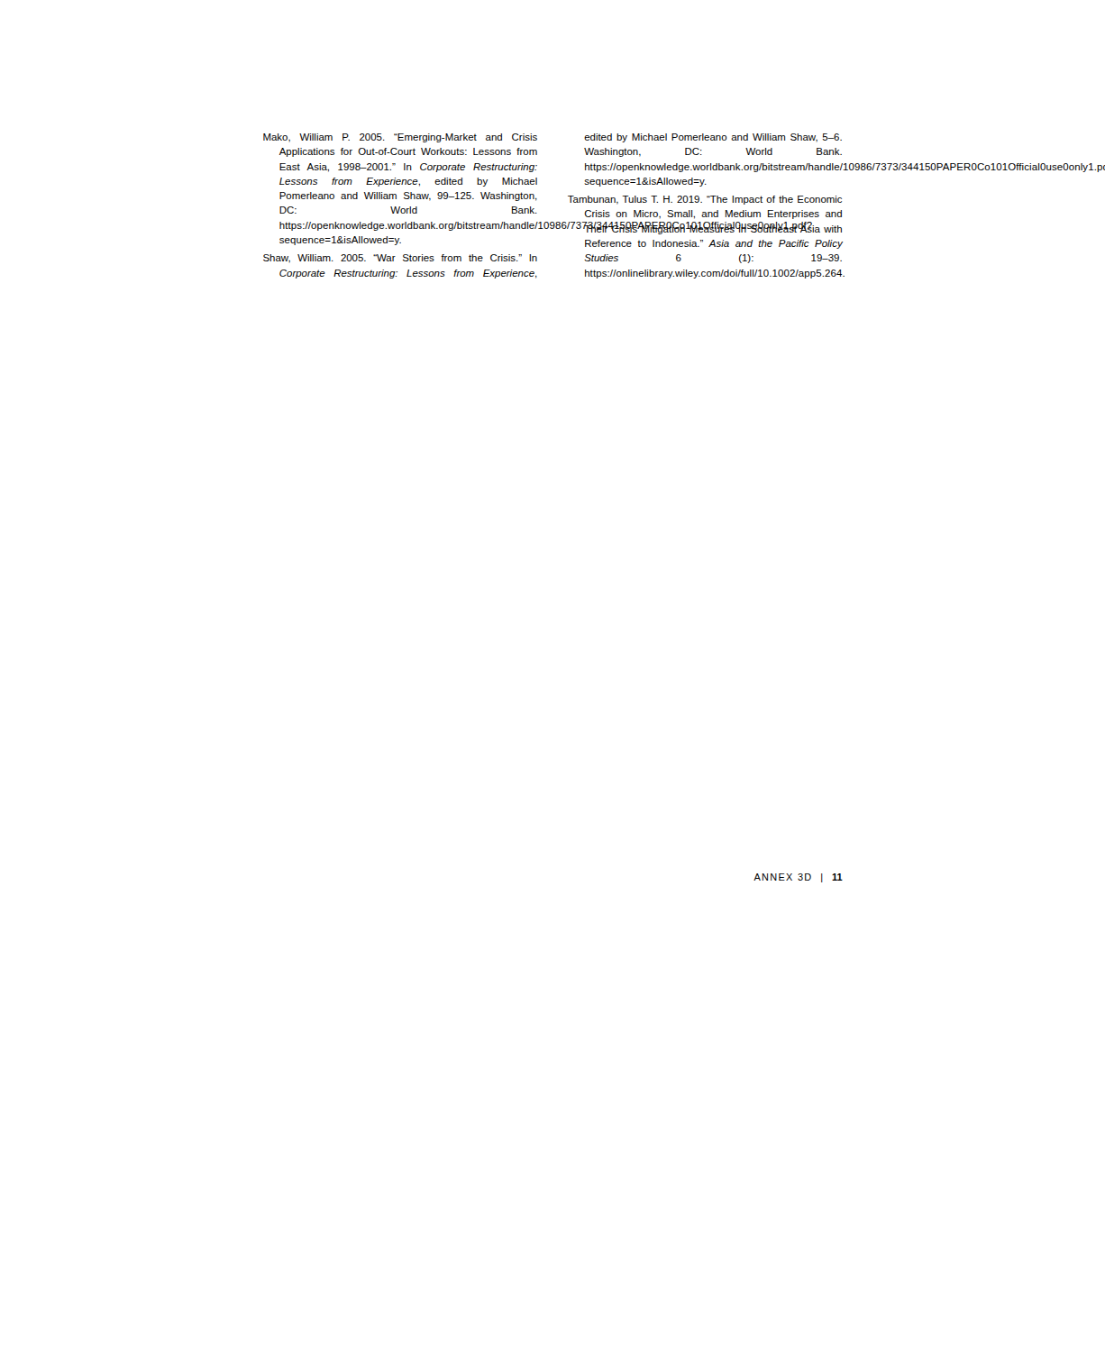Mako, William P. 2005. “Emerging-Market and Crisis Applications for Out-of-Court Workouts: Lessons from East Asia, 1998–2001.” In Corporate Restructuring: Lessons from Experience, edited by Michael Pomerleano and William Shaw, 99–125. Washington, DC: World Bank. https://openknowledge.worldbank.org/bitstream/handle/10986/7373/344150PAPER0Co101Official0use0only1.pdf?sequence=1&isAllowed=y.
Shaw, William. 2005. “War Stories from the Crisis.” In Corporate Restructuring: Lessons from Experience, edited by Michael Pomerleano and William Shaw, 5–6. Washington, DC: World Bank. https://openknowledge.worldbank.org/bitstream/handle/10986/7373/344150PAPER0Co101Official0use0only1.pdf?sequence=1&isAllowed=y.
Tambunan, Tulus T. H. 2019. “The Impact of the Economic Crisis on Micro, Small, and Medium Enterprises and Their Crisis Mitigation Measures in Southeast Asia with Reference to Indonesia.” Asia and the Pacific Policy Studies 6 (1): 19–39. https://onlinelibrary.wiley.com/doi/full/10.1002/app5.264.
ANNEX 3D | 11